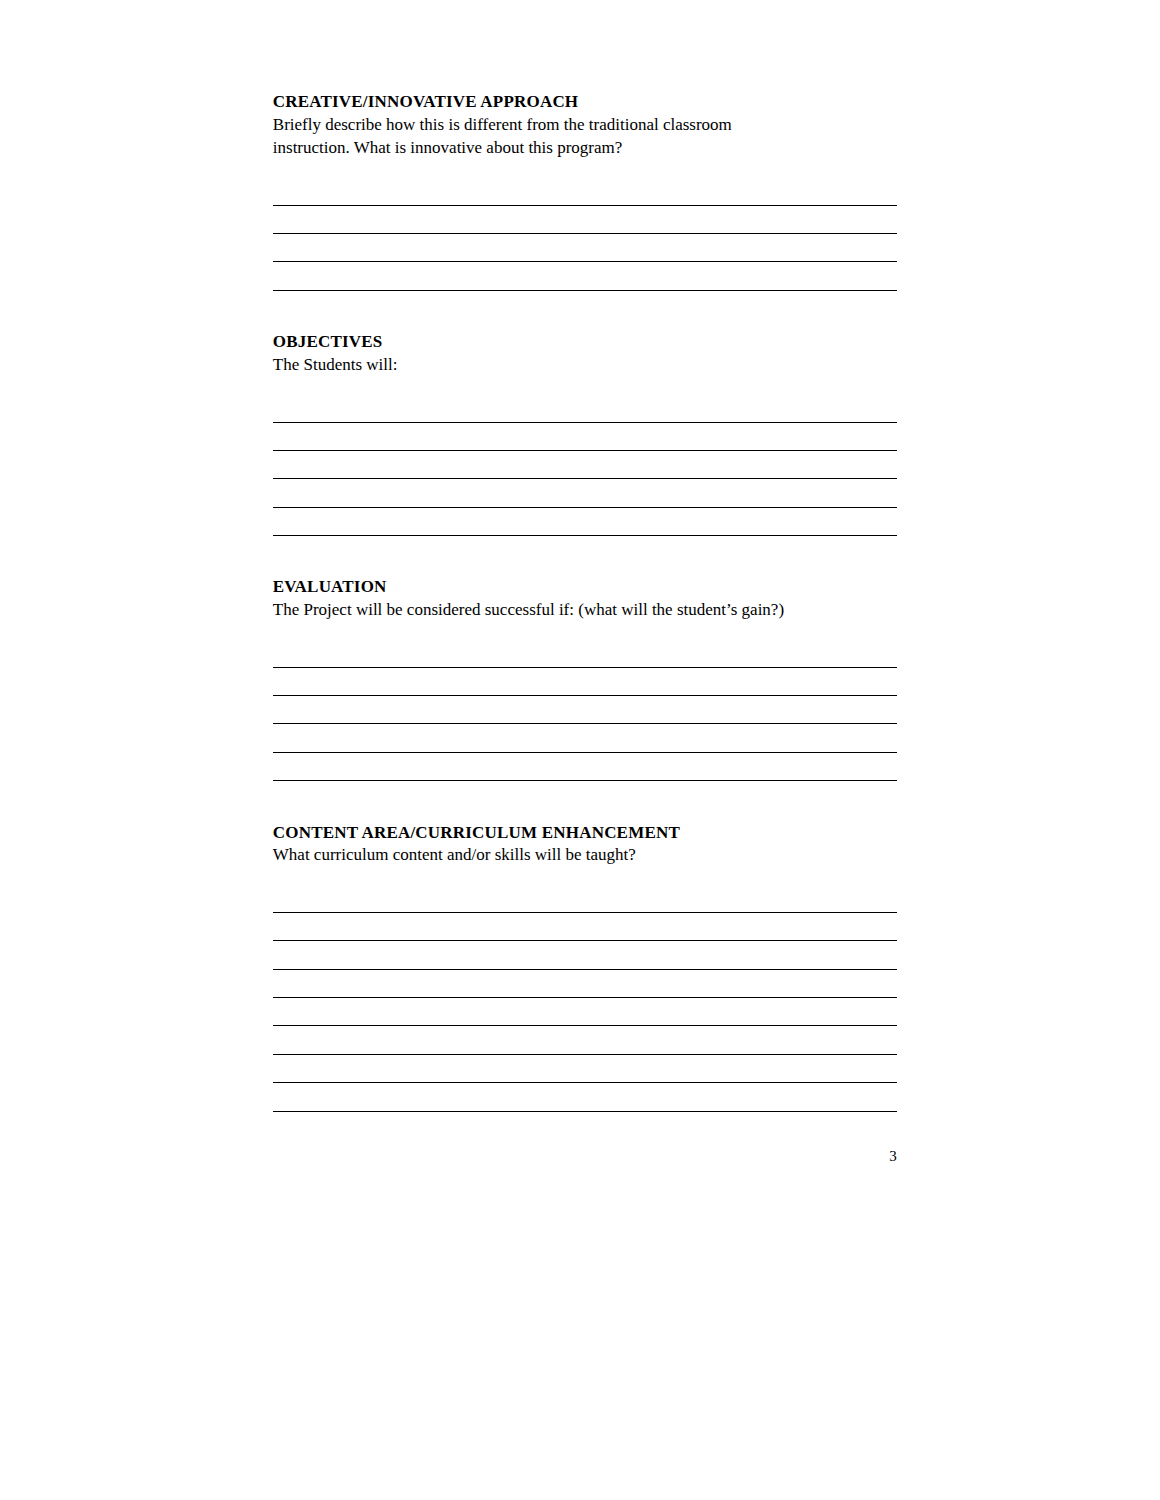CREATIVE/INNOVATIVE APPROACH
Briefly describe how this is different from the traditional classroom
instruction. What is innovative about this program?
OBJECTIVES
The Students will:
EVALUATION
The Project will be considered successful if: (what will the student’s gain?)
CONTENT AREA/CURRICULUM ENHANCEMENT
What curriculum content and/or skills will be taught?
3